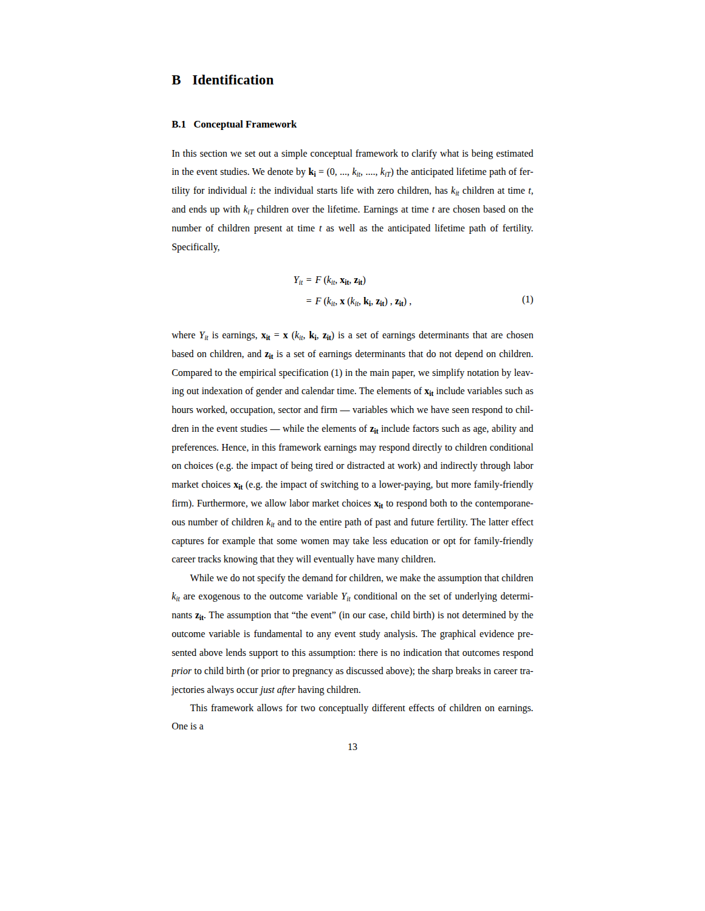BIdentification
B.1 Conceptual Framework
In this section we set out a simple conceptual framework to clarify what is being estimated in the event studies. We denote by ki = (0, ..., kit, ...., kiT) the anticipated lifetime path of fertility for individual i: the individual starts life with zero children, has kit children at time t, and ends up with kiT children over the lifetime. Earnings at time t are chosen based on the number of children present at time t as well as the anticipated lifetime path of fertility. Specifically,
| Y it | = | F ( k it , x it , z it ) |
| | = | F ( k it , x ( k it , k i , z it ) , z it ) , |
(1)
where Yit is earnings, xit = x (kit, ki, zit) is a set of earnings determinants that are chosen based on children, and zit is a set of earnings determinants that do not depend on children. Compared to the empirical specification (1) in the main paper, we simplify notation by leaving out indexation of gender and calendar time. The elements of xit include variables such as hours worked, occupation, sector and firm — variables which we have seen respond to children in the event studies — while the elements of zit include factors such as age, ability and preferences. Hence, in this framework earnings may respond directly to children conditional on choices (e.g. the impact of being tired or distracted at work) and indirectly through labor market choices xit (e.g. the impact of switching to a lower-paying, but more family-friendly firm). Furthermore, we allow labor market choices xit to respond both to the contemporaneous number of children kit and to the entire path of past and future fertility. The latter effect captures for example that some women may take less education or opt for family-friendly career tracks knowing that they will eventually have many children.
While we do not specify the demand for children, we make the assumption that children kit are exogenous to the outcome variable Yit conditional on the set of underlying determinants zit. The assumption that “the event” (in our case, child birth) is not determined by the outcome variable is fundamental to any event study analysis. The graphical evidence presented above lends support to this assumption: there is no indication that outcomes respond prior to child birth (or prior to pregnancy as discussed above); the sharp breaks in career trajectories always occur just after having children.
This framework allows for two conceptually different effects of children on earnings. One is a
13